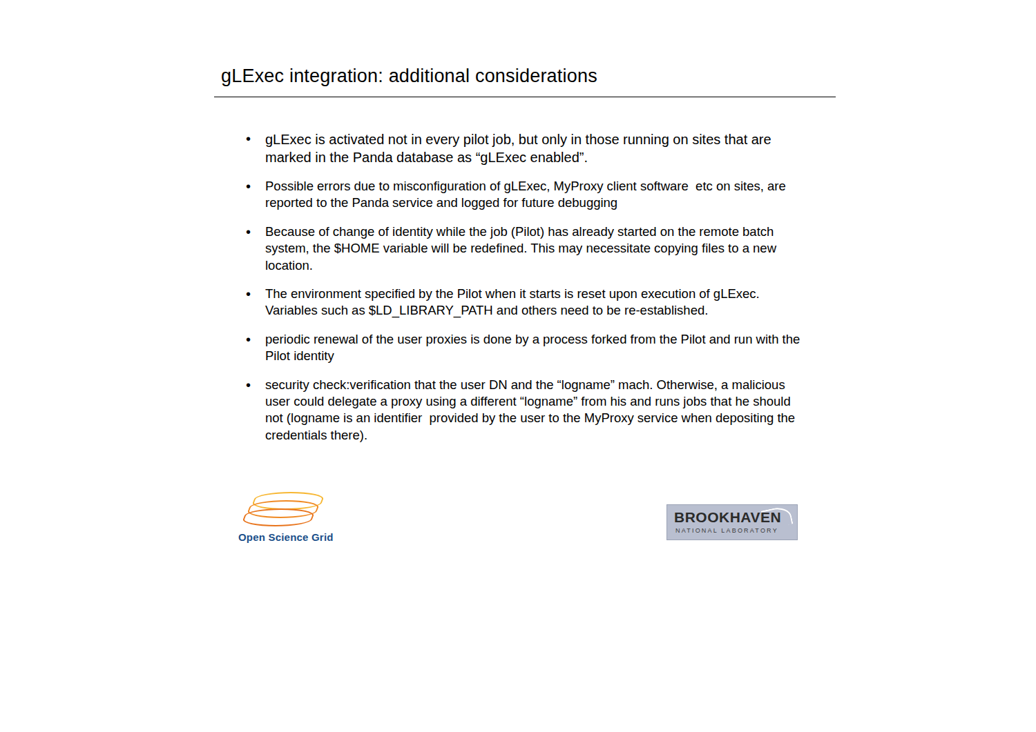gLExec integration: additional considerations
gLExec is activated not in every pilot job, but only in those running on sites that are marked in the Panda database as “gLExec enabled”.
Possible errors due to misconfiguration of gLExec, MyProxy client software etc on sites, are reported to the Panda service and logged for future debugging
Because of change of identity while the job (Pilot) has already started on the remote batch system, the $HOME variable will be redefined. This may necessitate copying files to a new location.
The environment specified by the Pilot when it starts is reset upon execution of gLExec. Variables such as $LD_LIBRARY_PATH and others need to be re-established.
periodic renewal of the user proxies is done by a process forked from the Pilot and run with the Pilot identity
security check:verification that the user DN and the “logname” mach. Otherwise, a malicious user could delegate a proxy using a different “logname” from his and runs jobs that he should not (logname is an identifier provided by the user to the MyProxy service when depositing the credentials there).
Open Science Grid
BROOKHAVEN
NATIONAL LABORATORY